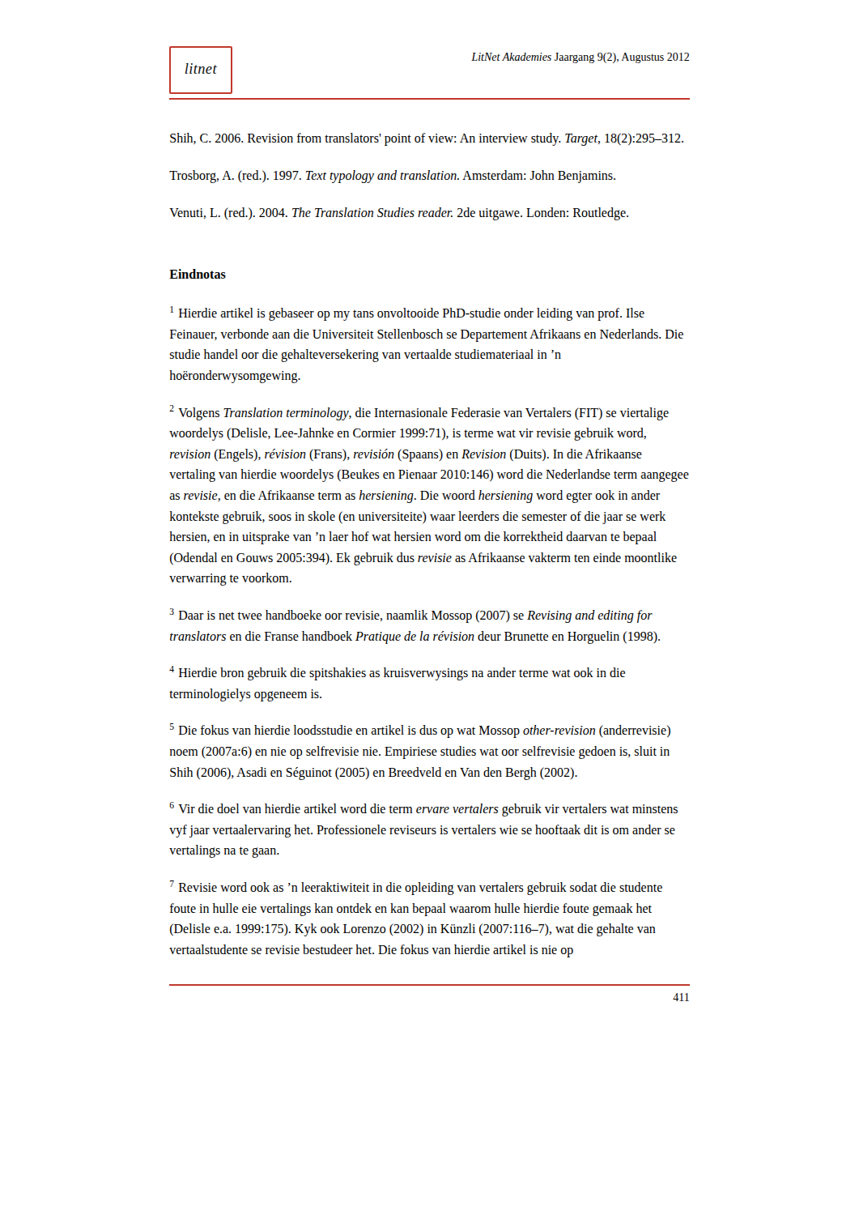litnet
LitNet Akademies Jaargang 9(2), Augustus 2012
Shih, C. 2006. Revision from translators' point of view: An interview study. Target, 18(2):295–312.
Trosborg, A. (red.). 1997. Text typology and translation. Amsterdam: John Benjamins.
Venuti, L. (red.). 2004. The Translation Studies reader. 2de uitgawe. Londen: Routledge.
Eindnotas
Hierdie artikel is gebaseer op my tans onvoltooide PhD-studie onder leiding van prof. Ilse Feinauer, verbonde aan die Universiteit Stellenbosch se Departement Afrikaans en Nederlands. Die studie handel oor die gehalteversekering van vertaalde studiemateriaal in ’n hoëronderwysomgewing.
Volgens Translation terminology, die Internasionale Federasie van Vertalers (FIT) se viertalige woordelys (Delisle, Lee-Jahnke en Cormier 1999:71), is terme wat vir revisie gebruik word, revision (Engels), révision (Frans), revisión (Spaans) en Revision (Duits). In die Afrikaanse vertaling van hierdie woordelys (Beukes en Pienaar 2010:146) word die Nederlandse term aangegee as revisie, en die Afrikaanse term as hersiening. Die woord hersiening word egter ook in ander kontekste gebruik, soos in skole (en universiteite) waar leerders die semester of die jaar se werk hersien, en in uitsprake van ’n laer hof wat hersien word om die korrektheid daarvan te bepaal (Odendal en Gouws 2005:394). Ek gebruik dus revisie as Afrikaanse vakterm ten einde moontlike verwarring te voorkom.
Daar is net twee handboeke oor revisie, naamlik Mossop (2007) se Revising and editing for translators en die Franse handboek Pratique de la révision deur Brunette en Horguelin (1998).
Hierdie bron gebruik die spitshakies as kruisverwysings na ander terme wat ook in die terminologielys opgeneem is.
Die fokus van hierdie loodsstudie en artikel is dus op wat Mossop other-revision (anderrevisie) noem (2007a:6) en nie op selfrevisie nie. Empiriese studies wat oor selfrevisie gedoen is, sluit in Shih (2006), Asadi en Séguinot (2005) en Breedveld en Van den Bergh (2002).
Vir die doel van hierdie artikel word die term ervare vertalers gebruik vir vertalers wat minstens vyf jaar vertaalervaring het. Professionele reviseurs is vertalers wie se hooftaak dit is om ander se vertalings na te gaan.
Revisie word ook as ’n leeraktiwiteit in die opleiding van vertalers gebruik sodat die studente foute in hulle eie vertalings kan ontdek en kan bepaal waarom hulle hierdie foute gemaak het (Delisle e.a. 1999:175). Kyk ook Lorenzo (2002) in Künzli (2007:116–7), wat die gehalte van vertaalstudente se revisie bestudeer het. Die fokus van hierdie artikel is nie op
411